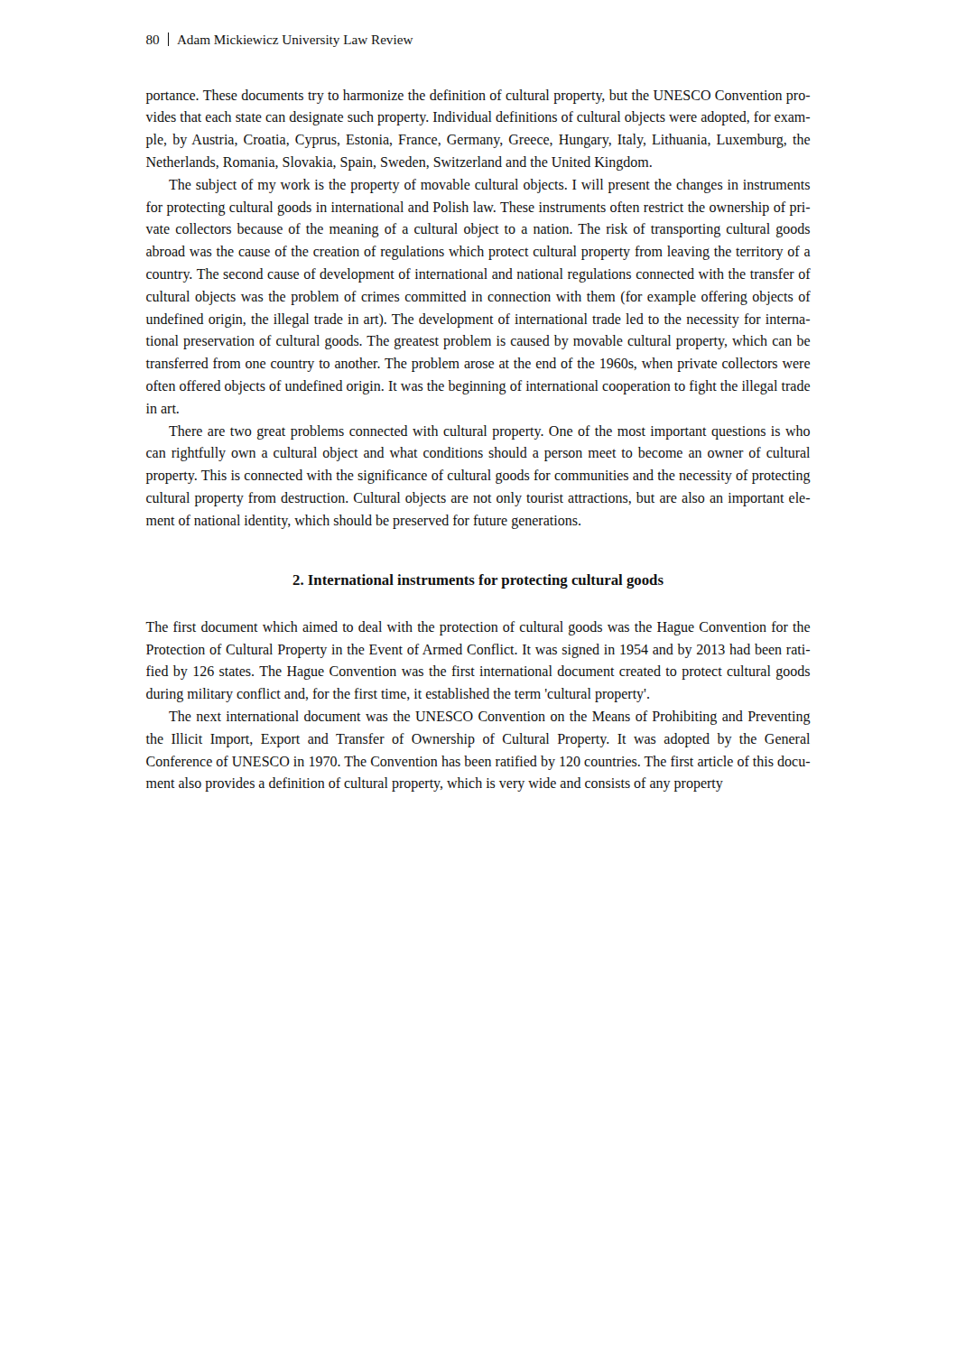80 Adam Mickiewicz University Law Review
portance. These documents try to harmonize the definition of cultural property, but the UNESCO Convention provides that each state can designate such property. Individual definitions of cultural objects were adopted, for example, by Austria, Croatia, Cyprus, Estonia, France, Germany, Greece, Hungary, Italy, Lithuania, Luxemburg, the Netherlands, Romania, Slovakia, Spain, Sweden, Switzerland and the United Kingdom.
The subject of my work is the property of movable cultural objects. I will present the changes in instruments for protecting cultural goods in international and Polish law. These instruments often restrict the ownership of private collectors because of the meaning of a cultural object to a nation. The risk of transporting cultural goods abroad was the cause of the creation of regulations which protect cultural property from leaving the territory of a country. The second cause of development of international and national regulations connected with the transfer of cultural objects was the problem of crimes committed in connection with them (for example offering objects of undefined origin, the illegal trade in art). The development of international trade led to the necessity for international preservation of cultural goods. The greatest problem is caused by movable cultural property, which can be transferred from one country to another. The problem arose at the end of the 1960s, when private collectors were often offered objects of undefined origin. It was the beginning of international cooperation to fight the illegal trade in art.
There are two great problems connected with cultural property. One of the most important questions is who can rightfully own a cultural object and what conditions should a person meet to become an owner of cultural property. This is connected with the significance of cultural goods for communities and the necessity of protecting cultural property from destruction. Cultural objects are not only tourist attractions, but are also an important element of national identity, which should be preserved for future generations.
2. International instruments for protecting cultural goods
The first document which aimed to deal with the protection of cultural goods was the Hague Convention for the Protection of Cultural Property in the Event of Armed Conflict. It was signed in 1954 and by 2013 had been ratified by 126 states. The Hague Convention was the first international document created to protect cultural goods during military conflict and, for the first time, it established the term 'cultural property'.
The next international document was the UNESCO Convention on the Means of Prohibiting and Preventing the Illicit Import, Export and Transfer of Ownership of Cultural Property. It was adopted by the General Conference of UNESCO in 1970. The Convention has been ratified by 120 countries. The first article of this document also provides a definition of cultural property, which is very wide and consists of any property